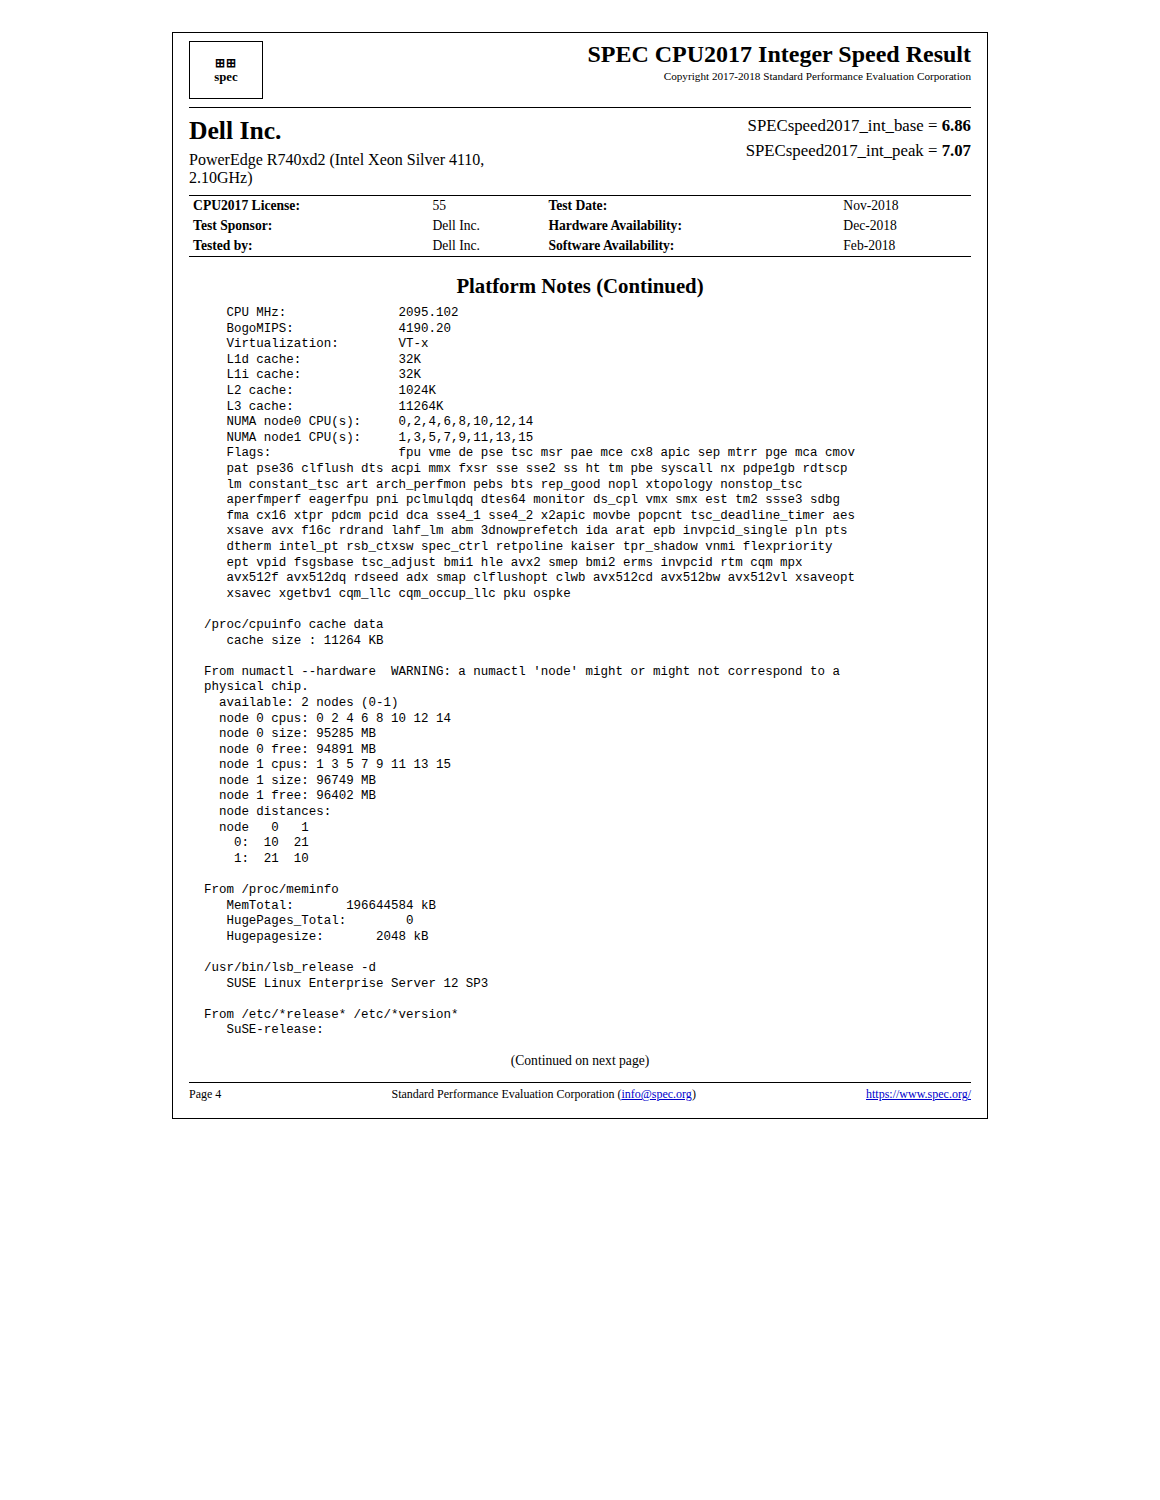⊞⊞
spec
SPEC CPU2017 Integer Speed Result
Copyright 2017-2018 Standard Performance Evaluation Corporation
Dell Inc.
PowerEdge R740xd2 (Intel Xeon Silver 4110,
2.10GHz)
SPECspeed2017_int_base = 6.86
SPECspeed2017_int_peak = 7.07
| CPU2017 License: | 55 | Test Date: | Nov-2018 |
| Test Sponsor: | Dell Inc. | Hardware Availability: | Dec-2018 |
| Tested by: | Dell Inc. | Software Availability: | Feb-2018 |
Platform Notes (Continued)
     CPU MHz:               2095.102
     BogoMIPS:              4190.20
     Virtualization:        VT-x
     L1d cache:             32K
     L1i cache:             32K
     L2 cache:              1024K
     L3 cache:              11264K
     NUMA node0 CPU(s):     0,2,4,6,8,10,12,14
     NUMA node1 CPU(s):     1,3,5,7,9,11,13,15
     Flags:                 fpu vme de pse tsc msr pae mce cx8 apic sep mtrr pge mca cmov
     pat pse36 clflush dts acpi mmx fxsr sse sse2 ss ht tm pbe syscall nx pdpe1gb rdtscp
     lm constant_tsc art arch_perfmon pebs bts rep_good nopl xtopology nonstop_tsc
     aperfmperf eagerfpu pni pclmulqdq dtes64 monitor ds_cpl vmx smx est tm2 ssse3 sdbg
     fma cx16 xtpr pdcm pcid dca sse4_1 sse4_2 x2apic movbe popcnt tsc_deadline_timer aes
     xsave avx f16c rdrand lahf_lm abm 3dnowprefetch ida arat epb invpcid_single pln pts
     dtherm intel_pt rsb_ctxsw spec_ctrl retpoline kaiser tpr_shadow vnmi flexpriority
     ept vpid fsgsbase tsc_adjust bmi1 hle avx2 smep bmi2 erms invpcid rtm cqm mpx
     avx512f avx512dq rdseed adx smap clflushopt clwb avx512cd avx512bw avx512vl xsaveopt
     xsavec xgetbv1 cqm_llc cqm_occup_llc pku ospke

  /proc/cpuinfo cache data
     cache size : 11264 KB

  From numactl --hardware  WARNING: a numactl 'node' might or might not correspond to a
  physical chip.
    available: 2 nodes (0-1)
    node 0 cpus: 0 2 4 6 8 10 12 14
    node 0 size: 95285 MB
    node 0 free: 94891 MB
    node 1 cpus: 1 3 5 7 9 11 13 15
    node 1 size: 96749 MB
    node 1 free: 96402 MB
    node distances:
    node   0   1
      0:  10  21
      1:  21  10

  From /proc/meminfo
     MemTotal:       196644584 kB
     HugePages_Total:        0
     Hugepagesize:       2048 kB

  /usr/bin/lsb_release -d
     SUSE Linux Enterprise Server 12 SP3

  From /etc/*release* /etc/*version*
     SuSE-release:
(Continued on next page)
Page 4
Standard Performance Evaluation Corporation (info@spec.org)
https://www.spec.org/